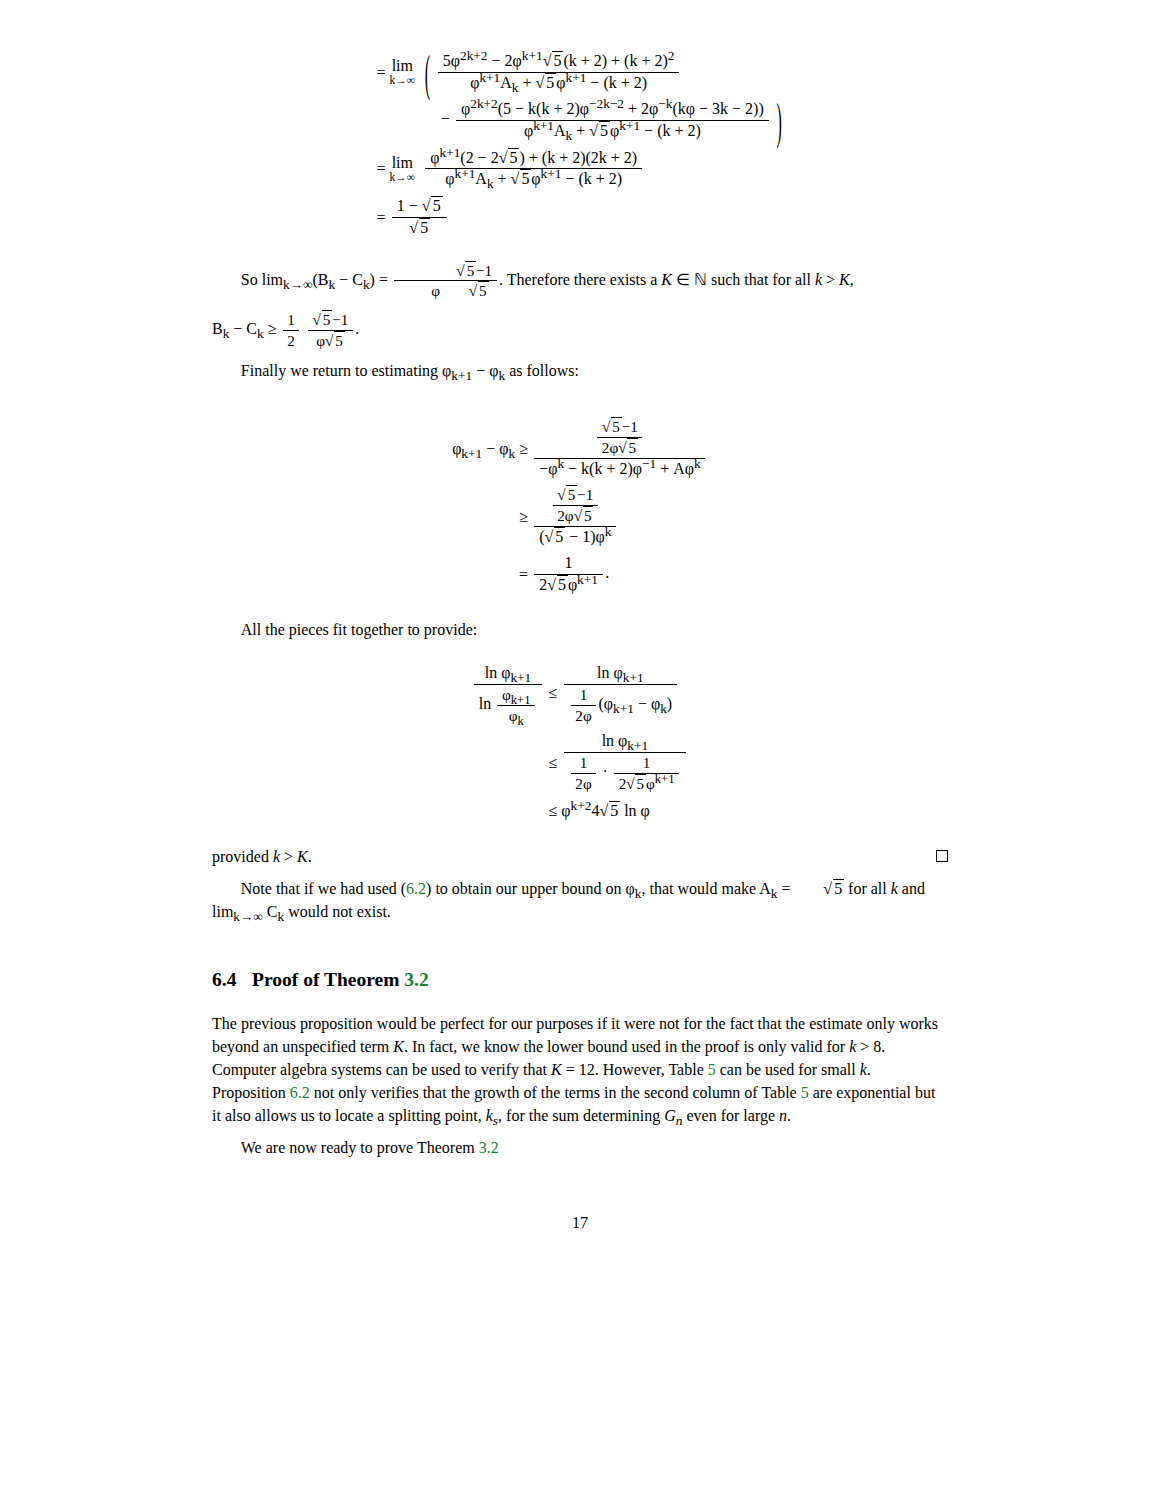= lim k→∞ ( 5φ2k+2 − 2φk+1√5(k + 2) + (k + 2)2 φk+1Ak + √5φk+1 − (k + 2)
− φ2k+2(5 − k(k + 2)φ−2k−2 + 2φ−k(kφ − 3k − 2)) φk+1Ak + √5φk+1 − (k + 2) )
= lim k→∞ φk+1(2 − 2√5) + (k + 2)(2k + 2) φk+1Ak + √5φk+1 − (k + 2)
= 1 − √5 √5
So limk→∞(Bk − Ck) = √5−1 φ√5. Therefore there exists a K ∈ ℕ such that for all k > K,
Bk − Ck ≥ 12 √5−1 φ√5.
Finally we return to estimating φk+1 − φk as follows:
φk+1 − φk ≥ √5−12φ√5 −φk − k(k + 2)φ−1 + Aφk
≥ √5−12φ√5 (√5 − 1)φk
= 1 2√5φk+1 .
All the pieces fit together to provide:
ln φk+1 ln φk+1 φk ≤ ln φk+1 12φ(φk+1 − φk)
≤ ln φk+1 12φ · 12√5φk+1
≤ φk+24√5 ln φ
provided k > K.
Note that if we had used (6.2) to obtain our upper bound on φk, that would make Ak = √5 for all k and limk→∞ Ck would not exist.
6.4 Proof of Theorem 3.2
The previous proposition would be perfect for our purposes if it were not for the fact that the estimate only works beyond an unspecified term K. In fact, we know the lower bound used in the proof is only valid for k > 8. Computer algebra systems can be used to verify that K = 12. However, Table 5 can be used for small k. Proposition 6.2 not only verifies that the growth of the terms in the second column of Table 5 are exponential but it also allows us to locate a splitting point, ks, for the sum determining Gn even for large n.
We are now ready to prove Theorem 3.2
17